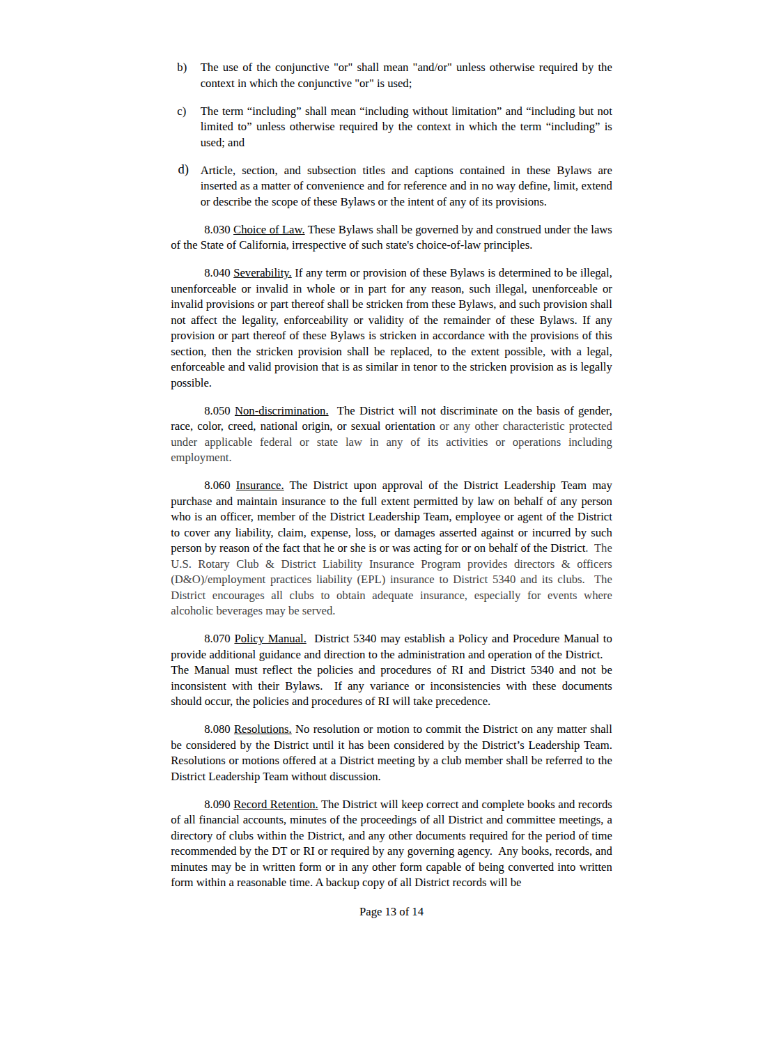b) The use of the conjunctive "or" shall mean "and/or" unless otherwise required by the context in which the conjunctive "or" is used;
c) The term “including” shall mean “including without limitation” and “including but not limited to” unless otherwise required by the context in which the term “including” is used; and
d) Article, section, and subsection titles and captions contained in these Bylaws are inserted as a matter of convenience and for reference and in no way define, limit, extend or describe the scope of these Bylaws or the intent of any of its provisions.
8.030 Choice of Law. These Bylaws shall be governed by and construed under the laws of the State of California, irrespective of such state's choice-of-law principles.
8.040 Severability. If any term or provision of these Bylaws is determined to be illegal, unenforceable or invalid in whole or in part for any reason, such illegal, unenforceable or invalid provisions or part thereof shall be stricken from these Bylaws, and such provision shall not affect the legality, enforceability or validity of the remainder of these Bylaws. If any provision or part thereof of these Bylaws is stricken in accordance with the provisions of this section, then the stricken provision shall be replaced, to the extent possible, with a legal, enforceable and valid provision that is as similar in tenor to the stricken provision as is legally possible.
8.050 Non-discrimination. The District will not discriminate on the basis of gender, race, color, creed, national origin, or sexual orientation or any other characteristic protected under applicable federal or state law in any of its activities or operations including employment.
8.060 Insurance. The District upon approval of the District Leadership Team may purchase and maintain insurance to the full extent permitted by law on behalf of any person who is an officer, member of the District Leadership Team, employee or agent of the District to cover any liability, claim, expense, loss, or damages asserted against or incurred by such person by reason of the fact that he or she is or was acting for or on behalf of the District. The U.S. Rotary Club & District Liability Insurance Program provides directors & officers (D&O)/employment practices liability (EPL) insurance to District 5340 and its clubs. The District encourages all clubs to obtain adequate insurance, especially for events where alcoholic beverages may be served.
8.070 Policy Manual. District 5340 may establish a Policy and Procedure Manual to provide additional guidance and direction to the administration and operation of the District. The Manual must reflect the policies and procedures of RI and District 5340 and not be inconsistent with their Bylaws. If any variance or inconsistencies with these documents should occur, the policies and procedures of RI will take precedence.
8.080 Resolutions. No resolution or motion to commit the District on any matter shall be considered by the District until it has been considered by the District’s Leadership Team. Resolutions or motions offered at a District meeting by a club member shall be referred to the District Leadership Team without discussion.
8.090 Record Retention. The District will keep correct and complete books and records of all financial accounts, minutes of the proceedings of all District and committee meetings, a directory of clubs within the District, and any other documents required for the period of time recommended by the DT or RI or required by any governing agency. Any books, records, and minutes may be in written form or in any other form capable of being converted into written form within a reasonable time. A backup copy of all District records will be
Page 13 of 14